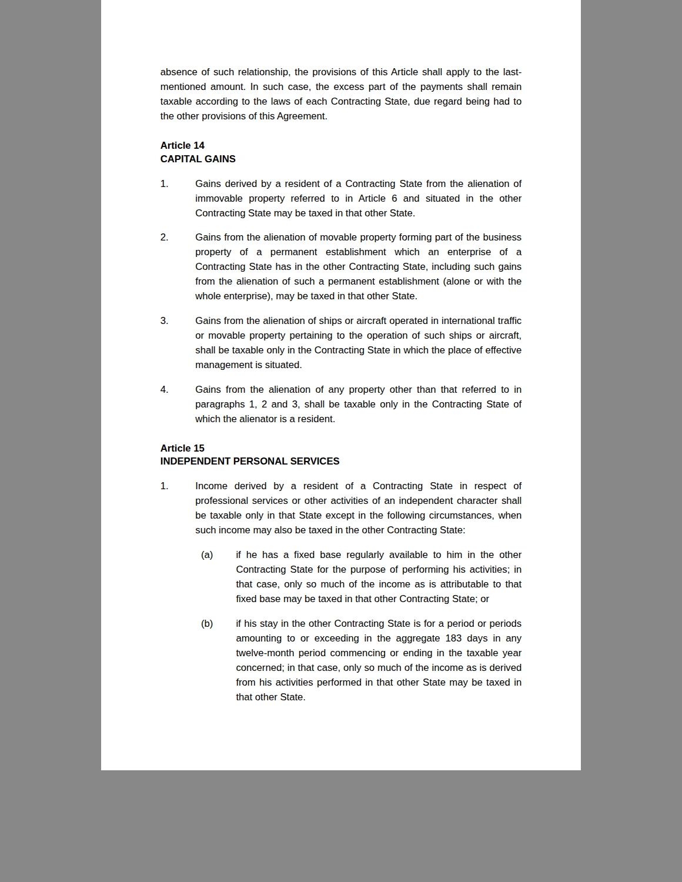absence of such relationship, the provisions of this Article shall apply to the last-mentioned amount. In such case, the excess part of the payments shall remain taxable according to the laws of each Contracting State, due regard being had to the other provisions of this Agreement.
Article 14
CAPITAL GAINS
1.
Gains derived by a resident of a Contracting State from the alienation of immovable property referred to in Article 6 and situated in the other Contracting State may be taxed in that other State.
2.
Gains from the alienation of movable property forming part of the business property of a permanent establishment which an enterprise of a Contracting State has in the other Contracting State, including such gains from the alienation of such a permanent establishment (alone or with the whole enterprise), may be taxed in that other State.
3.
Gains from the alienation of ships or aircraft operated in international traffic or movable property pertaining to the operation of such ships or aircraft, shall be taxable only in the Contracting State in which the place of effective management is situated.
4.
Gains from the alienation of any property other than that referred to in paragraphs 1, 2 and 3, shall be taxable only in the Contracting State of which the alienator is a resident.
Article 15
INDEPENDENT PERSONAL SERVICES
1.
Income derived by a resident of a Contracting State in respect of professional services or other activities of an independent character shall be taxable only in that State except in the following circumstances, when such income may also be taxed in the other Contracting State:
(a)
if he has a fixed base regularly available to him in the other Contracting State for the purpose of performing his activities; in that case, only so much of the income as is attributable to that fixed base may be taxed in that other Contracting State; or
(b)
if his stay in the other Contracting State is for a period or periods amounting to or exceeding in the aggregate 183 days in any twelve-month period commencing or ending in the taxable year concerned; in that case, only so much of the income as is derived from his activities performed in that other State may be taxed in that other State.